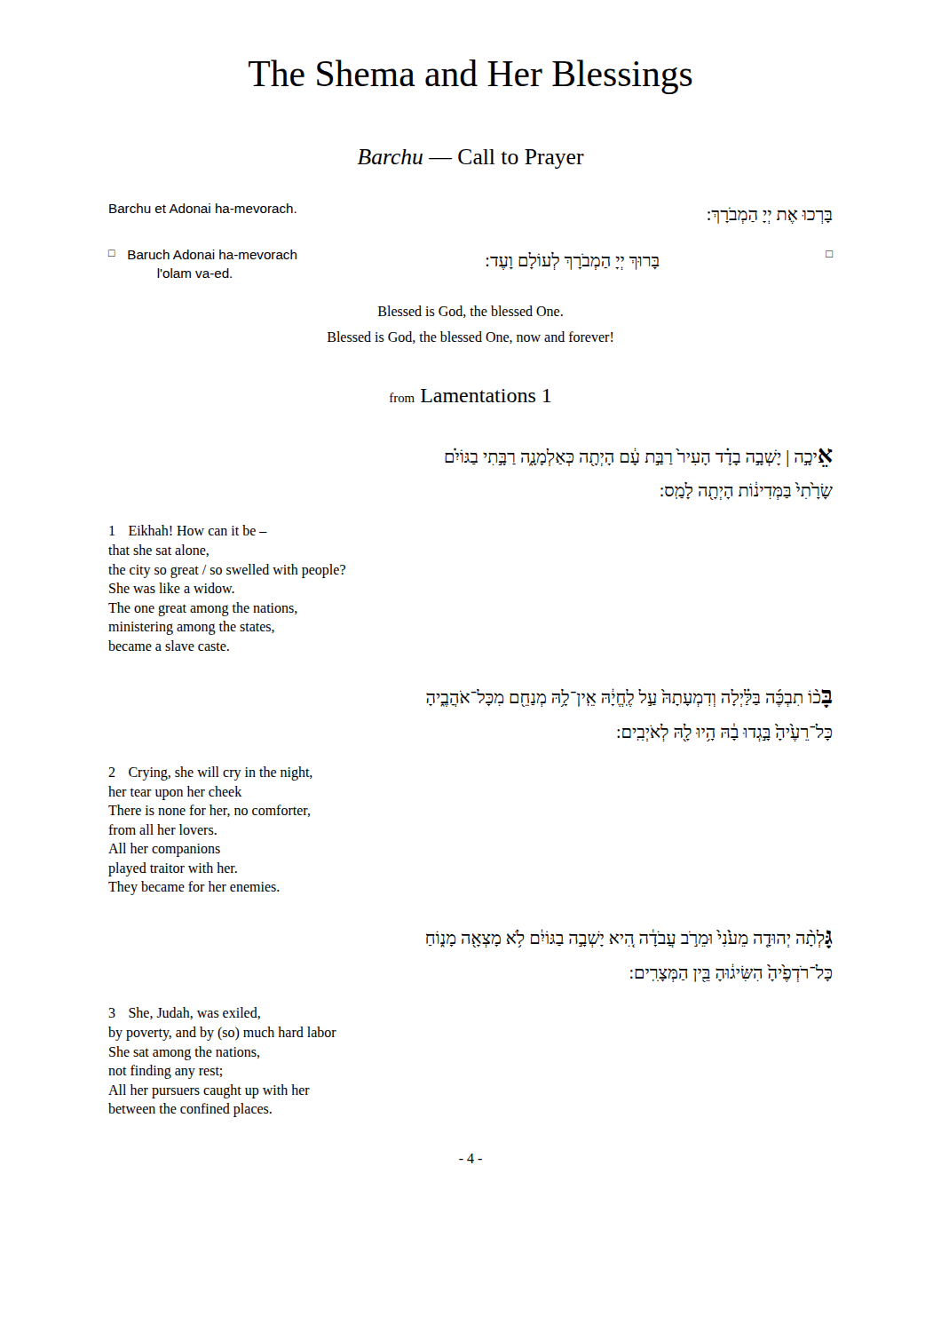The Shema and Her Blessings
Barchu — Call to Prayer
Barchu et Adonai ha-mevorach.
בָּרְכוּ אֶת יְיָ הַמְבֹרָךְ:
□ Baruch Adonai ha-mevorach l'olam va-ed.
בָּרוּךְ יְיָ הַמְבֹרָךְ לְעוֹלָם וָעֶד:
□
Blessed is God, the blessed One.
Blessed is God, the blessed One, now and forever!
from Lamentations 1
אֵיכָ֣ה | יָשְׁבָ֣ה בָדָ֗ד הָעִיר֙ רַבַּ֣ת עָ֔ם הָיְתָ֖ה כְּאַלְמָנָ֑ה רַבָּ֣תִי בַגּוֹיִ֗ם
שָׂרָ֙תִי֙ בַּמְּדִינ֔וֹת הָיְתָ֖ה לָמַֽס:
1 Eikhah! How can it be –
that she sat alone,
the city so great / so swelled with people?
She was like a widow.
The one great among the nations,
ministering among the states,
became a slave caste.
בָּכ֨וֹ תִבְכֶּ֜ה בַּלַּ֗יְלָה וְדִמְעָתָהּ֙ עַ֣ל לֶֽחֱיָ֔הּ אֵֽין־לָ֥הּ מְנַחֵ֖ם מִכָּל־אֹהֲבֶ֑יהָ
כָּל־רֵעֶ֙יהָ֙ בָּ֣גְדוּ בָ֔הּ הָ֥יוּ לָ֖הּ לְאֹיְבִֽים:
2 Crying, she will cry in the night,
her tear upon her cheek
There is none for her, no comforter,
from all her lovers.
All her companions
played traitor with her.
They became for her enemies.
גָּלְתָ֨ה יְהוּדָ֤ה מֵעֹ֙נִי֙ וּמֵרֹ֣ב עֲבֹדָ֔ה הִ֚יא יָשְׁבָ֣ה בַגּוֹיִ֔ם לֹ֥א מָצְאָ֖ה מָנ֑וֹחַ
כָּל־רֹדְפֶ֙יהָ֙ הִשִּׂיג֔וּהָ בֵּ֖ין הַמְּצָרִֽים:
3 She, Judah, was exiled,
by poverty, and by (so) much hard labor
She sat among the nations,
not finding any rest;
All her pursuers caught up with her
between the confined places.
- 4 -